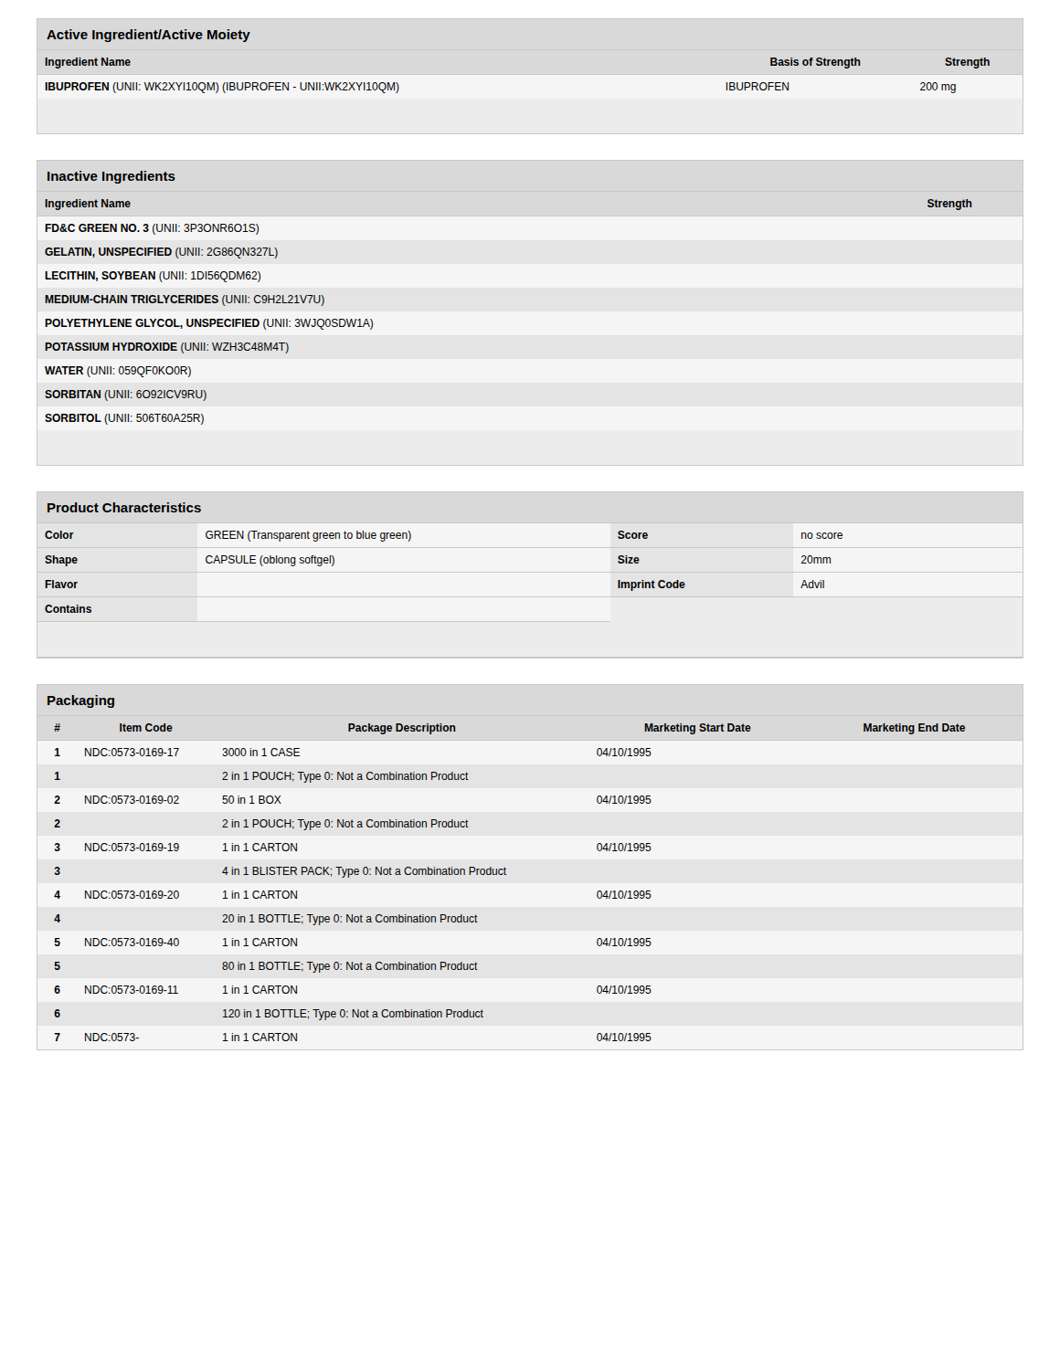Active Ingredient/Active Moiety
| Ingredient Name | Basis of Strength | Strength |
| --- | --- | --- |
| IBUPROFEN (UNII: WK2XYI10QM) (IBUPROFEN - UNII:WK2XYI10QM) | IBUPROFEN | 200 mg |
Inactive Ingredients
| Ingredient Name | Strength |
| --- | --- |
| FD&C GREEN NO. 3 (UNII: 3P3ONR6O1S) | |
| GELATIN, UNSPECIFIED (UNII: 2G86QN327L) | |
| LECITHIN, SOYBEAN (UNII: 1DI56QDM62) | |
| MEDIUM-CHAIN TRIGLYCERIDES (UNII: C9H2L21V7U) | |
| POLYETHYLENE GLYCOL, UNSPECIFIED (UNII: 3WJQ0SDW1A) | |
| POTASSIUM HYDROXIDE (UNII: WZH3C48M4T) | |
| WATER (UNII: 059QF0KO0R) | |
| SORBITAN (UNII: 6O92ICV9RU) | |
| SORBITOL (UNII: 506T60A25R) | |
Product Characteristics
| Color | GREEN (Transparent green to blue green) | Score | no score |
| Shape | CAPSULE (oblong softgel) | Size | 20mm |
| Flavor | | Imprint Code | Advil |
| Contains | | | |
Packaging
| # | Item Code | Package Description | Marketing Start Date | Marketing End Date |
| --- | --- | --- | --- | --- |
| 1 | NDC:0573-0169-17 | 3000 in 1 CASE | 04/10/1995 | |
| 1 | | 2 in 1 POUCH; Type 0: Not a Combination Product | | |
| 2 | NDC:0573-0169-02 | 50 in 1 BOX | 04/10/1995 | |
| 2 | | 2 in 1 POUCH; Type 0: Not a Combination Product | | |
| 3 | NDC:0573-0169-19 | 1 in 1 CARTON | 04/10/1995 | |
| 3 | | 4 in 1 BLISTER PACK; Type 0: Not a Combination Product | | |
| 4 | NDC:0573-0169-20 | 1 in 1 CARTON | 04/10/1995 | |
| 4 | | 20 in 1 BOTTLE; Type 0: Not a Combination Product | | |
| 5 | NDC:0573-0169-40 | 1 in 1 CARTON | 04/10/1995 | |
| 5 | | 80 in 1 BOTTLE; Type 0: Not a Combination Product | | |
| 6 | NDC:0573-0169-11 | 1 in 1 CARTON | 04/10/1995 | |
| 6 | | 120 in 1 BOTTLE; Type 0: Not a Combination Product | | |
| 7 | NDC:0573- | 1 in 1 CARTON | 04/10/1995 | |